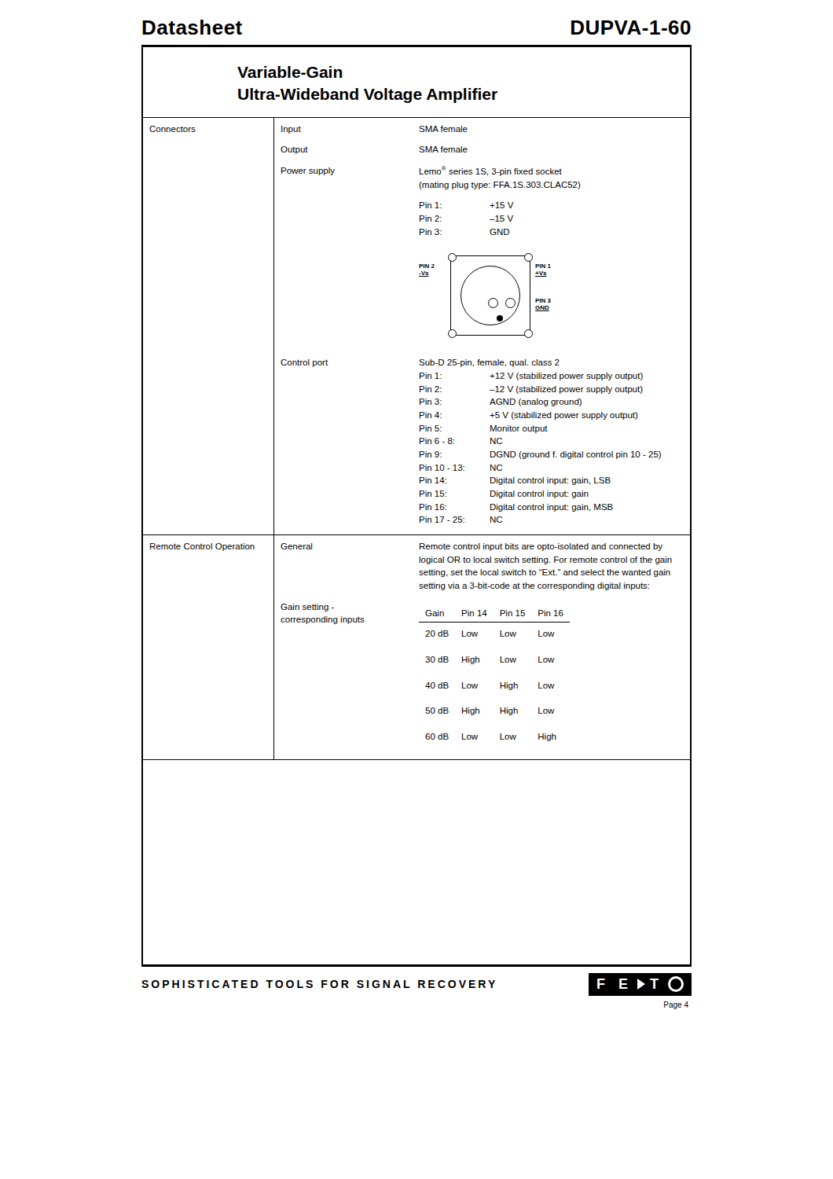Datasheet
DUPVA-1-60
Variable-Gain
Ultra-Wideband Voltage Amplifier
| Connectors | Input | SMA female |
| | Output | SMA female |
| | Power supply | Lemo ® series 1S, 3-pin fixed socket (mating plug type: FFA.1S.303.CLAC52) Pin 1: +15 V Pin 2: –15 V Pin 3: GND PIN 2 -Vs PIN 1 +Vs PIN 3 GND |
| | Control port | Sub-D 25-pin, female, qual. class 2 Pin 1: +12 V (stabilized power supply output) Pin 2: –12 V (stabilized power supply output) Pin 3: AGND (analog ground) Pin 4: +5 V (stabilized power supply output) Pin 5: Monitor output Pin 6 - 8: NC Pin 9: DGND (ground f. digital control pin 10 - 25) Pin 10 - 13: NC Pin 14: Digital control input: gain, LSB Pin 15: Digital control input: gain Pin 16: Digital control input: gain, MSB Pin 17 - 25: NC |
| Remote Control Operation | General | Remote control input bits are opto-isolated and connected by logical OR to local switch setting. For remote control of the gain setting, set the local switch to “Ext.” and select the wanted gain setting via a 3-bit-code at the corresponding digital inputs: |
| | Gain setting - corresponding inputs | / Gain / Pin 14 / Pin 15 / Pin 16 / / 20 dB / Low / Low / Low / / 30 dB / High / Low / Low / / 40 dB / Low / High / Low / / 50 dB / High / High / Low / / 60 dB / Low / Low / High / |
SOPHISTICATED TOOLS FOR SIGNAL RECOVERY
F E T
Page 4